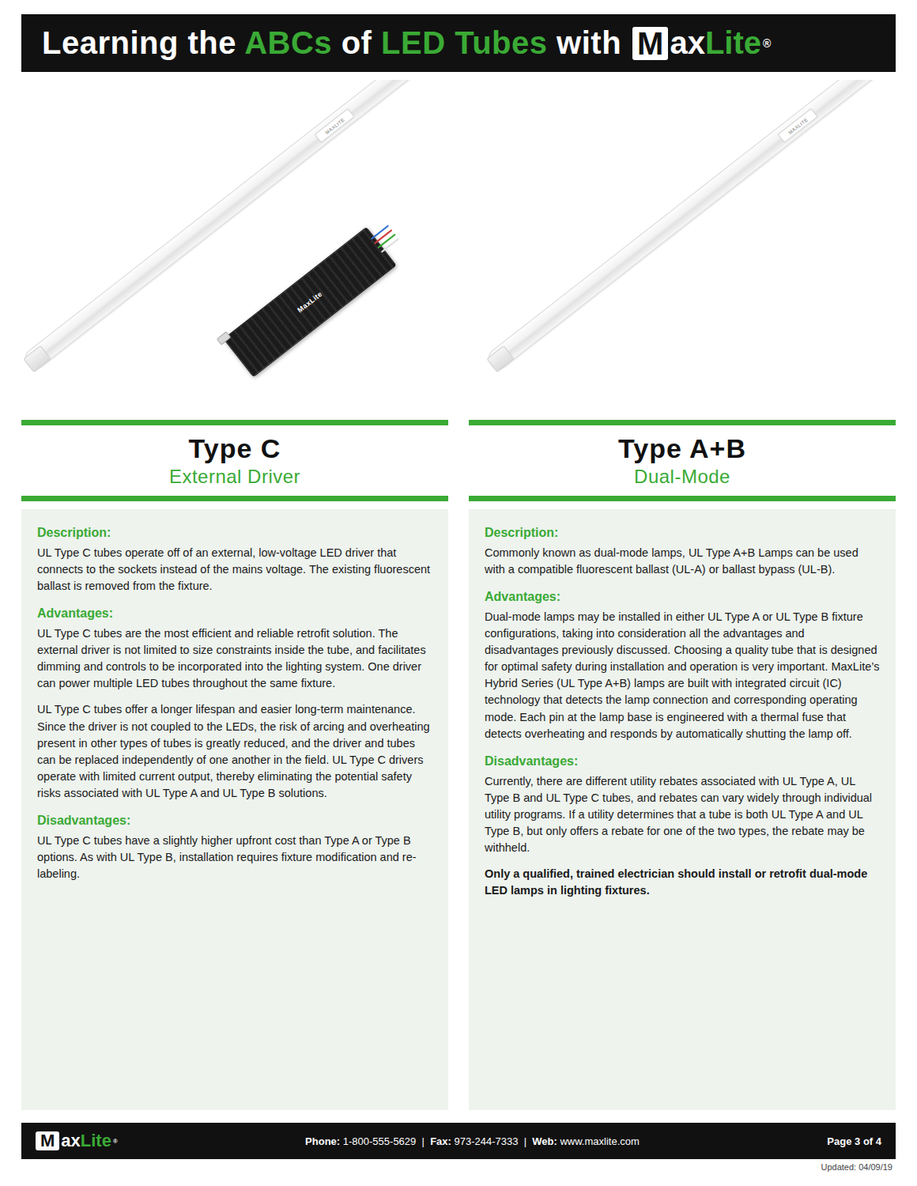Learning the ABCs of LED Tubes with MaxLite®
MAXLITE
MaxLite
Type C
External Driver
Description:
UL Type C tubes operate off of an external, low-voltage LED driver that connects to the sockets instead of the mains voltage. The existing fluorescent ballast is removed from the fixture.
Advantages:
UL Type C tubes are the most efficient and reliable retrofit solution. The external driver is not limited to size constraints inside the tube, and facilitates dimming and controls to be incorporated into the lighting system. One driver can power multiple LED tubes throughout the same fixture.
UL Type C tubes offer a longer lifespan and easier long-term maintenance. Since the driver is not coupled to the LEDs, the risk of arcing and overheating present in other types of tubes is greatly reduced, and the driver and tubes can be replaced independently of one another in the field. UL Type C drivers operate with limited current output, thereby eliminating the potential safety risks associated with UL Type A and UL Type B solutions.
Disadvantages:
UL Type C tubes have a slightly higher upfront cost than Type A or Type B options. As with UL Type B, installation requires fixture modification and re-labeling.
MAXLITE
Type A+B
Dual-Mode
Description:
Commonly known as dual-mode lamps, UL Type A+B Lamps can be used with a compatible fluorescent ballast (UL-A) or ballast bypass (UL-B).
Advantages:
Dual-mode lamps may be installed in either UL Type A or UL Type B fixture configurations, taking into consideration all the advantages and disadvantages previously discussed. Choosing a quality tube that is designed for optimal safety during installation and operation is very important. MaxLite’s Hybrid Series (UL Type A+B) lamps are built with integrated circuit (IC) technology that detects the lamp connection and corresponding operating mode. Each pin at the lamp base is engineered with a thermal fuse that detects overheating and responds by automatically shutting the lamp off.
Disadvantages:
Currently, there are different utility rebates associated with UL Type A, UL Type B and UL Type C tubes, and rebates can vary widely through individual utility programs. If a utility determines that a tube is both UL Type A and UL Type B, but only offers a rebate for one of the two types, the rebate may be withheld.
Only a qualified, trained electrician should install or retrofit dual-mode LED lamps in lighting fixtures.
MaxLite® Phone: 1-800-555-5629 | Fax: 973-244-7333 | Web: www.maxlite.com Page 3 of 4
Updated: 04/09/19